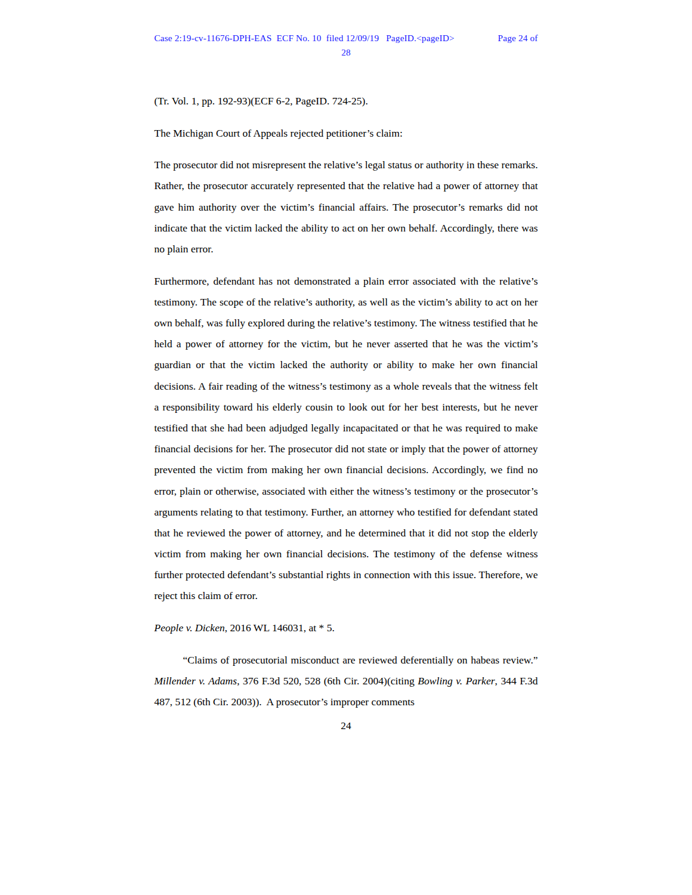Case 2:19-cv-11676-DPH-EAS ECF No. 10 filed 12/09/19 PageID.<pageID> Page 24 of
28
(Tr. Vol. 1, pp. 192-93)(ECF 6-2, PageID. 724-25).
The Michigan Court of Appeals rejected petitioner’s claim:
The prosecutor did not misrepresent the relative’s legal status or authority in these remarks. Rather, the prosecutor accurately represented that the relative had a power of attorney that gave him authority over the victim’s financial affairs. The prosecutor’s remarks did not indicate that the victim lacked the ability to act on her own behalf. Accordingly, there was no plain error.
Furthermore, defendant has not demonstrated a plain error associated with the relative’s testimony. The scope of the relative’s authority, as well as the victim’s ability to act on her own behalf, was fully explored during the relative’s testimony. The witness testified that he held a power of attorney for the victim, but he never asserted that he was the victim’s guardian or that the victim lacked the authority or ability to make her own financial decisions. A fair reading of the witness’s testimony as a whole reveals that the witness felt a responsibility toward his elderly cousin to look out for her best interests, but he never testified that she had been adjudged legally incapacitated or that he was required to make financial decisions for her. The prosecutor did not state or imply that the power of attorney prevented the victim from making her own financial decisions. Accordingly, we find no error, plain or otherwise, associated with either the witness’s testimony or the prosecutor’s arguments relating to that testimony. Further, an attorney who testified for defendant stated that he reviewed the power of attorney, and he determined that it did not stop the elderly victim from making her own financial decisions. The testimony of the defense witness further protected defendant’s substantial rights in connection with this issue. Therefore, we reject this claim of error.
People v. Dicken, 2016 WL 146031, at * 5.
“Claims of prosecutorial misconduct are reviewed deferentially on habeas review.” Millender v. Adams, 376 F.3d 520, 528 (6th Cir. 2004)(citing Bowling v. Parker, 344 F.3d 487, 512 (6th Cir. 2003)). A prosecutor’s improper comments
24